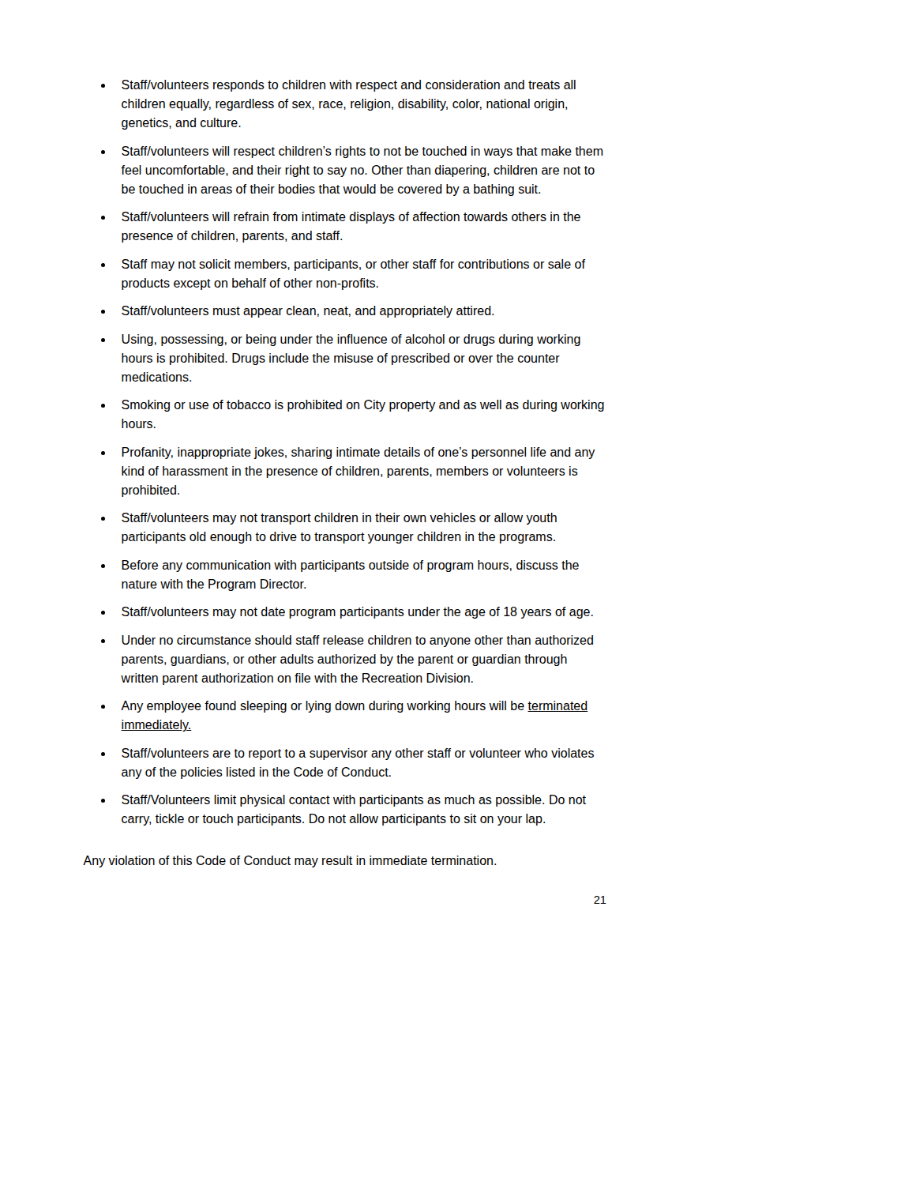Staff/volunteers responds to children with respect and consideration and treats all children equally, regardless of sex, race, religion, disability, color, national origin, genetics, and culture.
Staff/volunteers will respect children’s rights to not be touched in ways that make them feel uncomfortable, and their right to say no. Other than diapering, children are not to be touched in areas of their bodies that would be covered by a bathing suit.
Staff/volunteers will refrain from intimate displays of affection towards others in the presence of children, parents, and staff.
Staff may not solicit members, participants, or other staff for contributions or sale of products except on behalf of other non-profits.
Staff/volunteers must appear clean, neat, and appropriately attired.
Using, possessing, or being under the influence of alcohol or drugs during working hours is prohibited. Drugs include the misuse of prescribed or over the counter medications.
Smoking or use of tobacco is prohibited on City property and as well as during working hours.
Profanity, inappropriate jokes, sharing intimate details of one’s personnel life and any kind of harassment in the presence of children, parents, members or volunteers is prohibited.
Staff/volunteers may not transport children in their own vehicles or allow youth participants old enough to drive to transport younger children in the programs.
Before any communication with participants outside of program hours, discuss the nature with the Program Director.
Staff/volunteers may not date program participants under the age of 18 years of age.
Under no circumstance should staff release children to anyone other than authorized parents, guardians, or other adults authorized by the parent or guardian through written parent authorization on file with the Recreation Division.
Any employee found sleeping or lying down during working hours will be terminated immediately.
Staff/volunteers are to report to a supervisor any other staff or volunteer who violates any of the policies listed in the Code of Conduct.
Staff/Volunteers limit physical contact with participants as much as possible. Do not carry, tickle or touch participants. Do not allow participants to sit on your lap.
Any violation of this Code of Conduct may result in immediate termination.
21